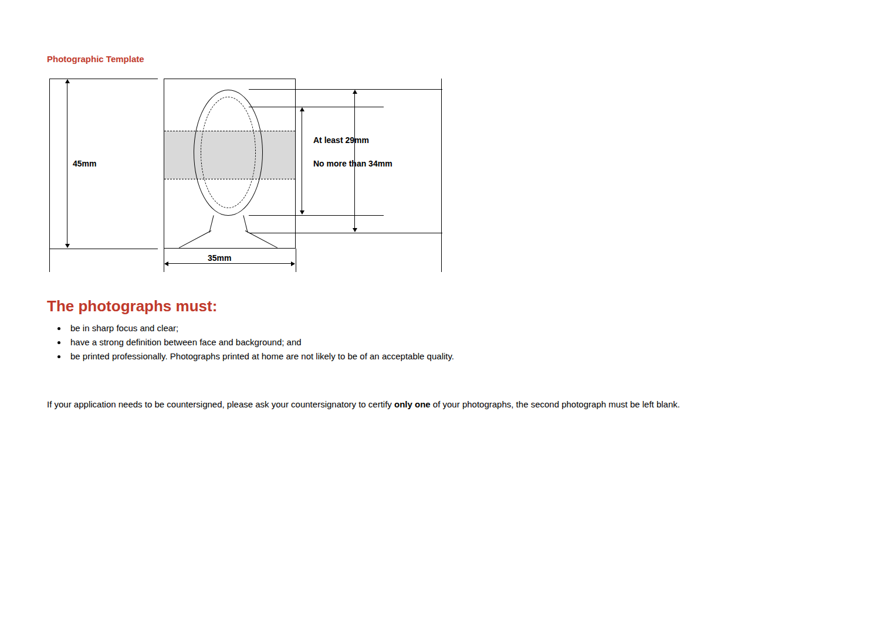Photographic Template
45mm
35mm
At least 29mm
No more than 34mm
The photographs must:
be in sharp focus and clear;
have a strong definition between face and background; and
be printed professionally. Photographs printed at home are not likely to be of an acceptable quality.
If your application needs to be countersigned, please ask your countersignatory to certify only one of your photographs, the second photograph must be left blank.